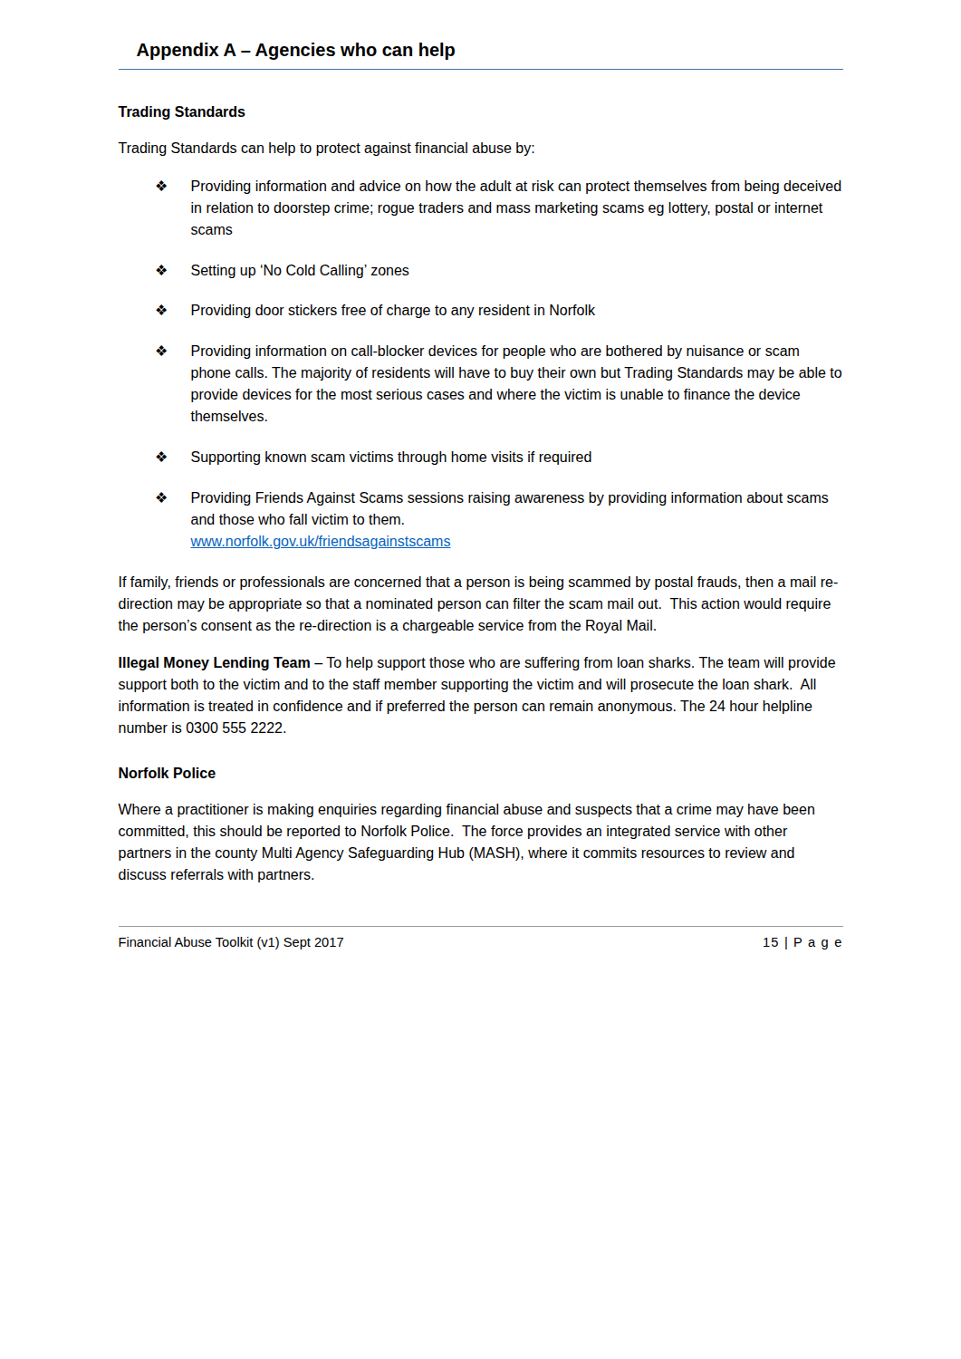Appendix A – Agencies who can help
Trading Standards
Trading Standards can help to protect against financial abuse by:
Providing information and advice on how the adult at risk can protect themselves from being deceived in relation to doorstep crime; rogue traders and mass marketing scams eg lottery, postal or internet scams
Setting up ‘No Cold Calling’ zones
Providing door stickers free of charge to any resident in Norfolk
Providing information on call-blocker devices for people who are bothered by nuisance or scam phone calls. The majority of residents will have to buy their own but Trading Standards may be able to provide devices for the most serious cases and where the victim is unable to finance the device themselves.
Supporting known scam victims through home visits if required
Providing Friends Against Scams sessions raising awareness by providing information about scams and those who fall victim to them.
www.norfolk.gov.uk/friendsagainstscams
If family, friends or professionals are concerned that a person is being scammed by postal frauds, then a mail re-direction may be appropriate so that a nominated person can filter the scam mail out. This action would require the person’s consent as the re-direction is a chargeable service from the Royal Mail.
Illegal Money Lending Team – To help support those who are suffering from loan sharks. The team will provide support both to the victim and to the staff member supporting the victim and will prosecute the loan shark. All information is treated in confidence and if preferred the person can remain anonymous. The 24 hour helpline number is 0300 555 2222.
Norfolk Police
Where a practitioner is making enquiries regarding financial abuse and suspects that a crime may have been committed, this should be reported to Norfolk Police. The force provides an integrated service with other partners in the county Multi Agency Safeguarding Hub (MASH), where it commits resources to review and discuss referrals with partners.
Financial Abuse Toolkit (v1) Sept 2017 15 | P a g e